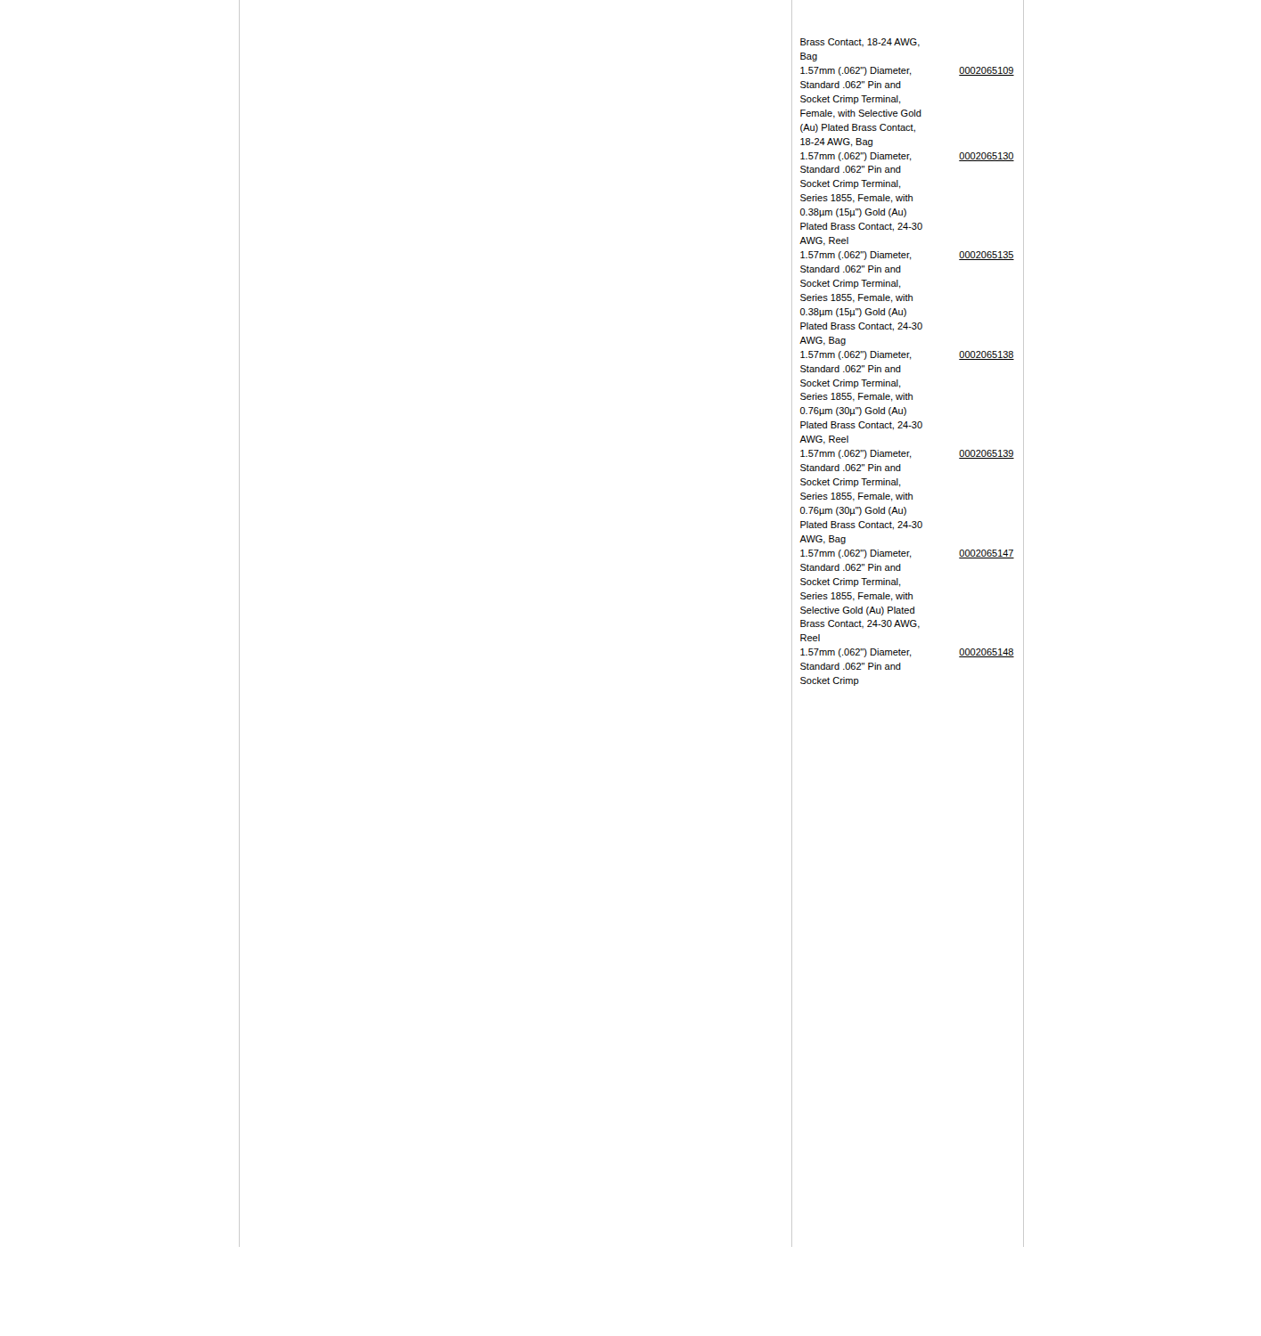Brass Contact, 18-24 AWG, Bag
1.57mm (.062") Diameter, Standard .062" Pin and Socket Crimp Terminal, Female, with Selective Gold (Au) Plated Brass Contact, 18-24 AWG, Bag
0002065109
1.57mm (.062") Diameter, Standard .062" Pin and Socket Crimp Terminal, Series 1855, Female, with 0.38µm (15µ") Gold (Au) Plated Brass Contact, 24-30 AWG, Reel
0002065130
1.57mm (.062") Diameter, Standard .062" Pin and Socket Crimp Terminal, Series 1855, Female, with 0.38µm (15µ") Gold (Au) Plated Brass Contact, 24-30 AWG, Bag
0002065135
1.57mm (.062") Diameter, Standard .062" Pin and Socket Crimp Terminal, Series 1855, Female, with 0.76µm (30µ") Gold (Au) Plated Brass Contact, 24-30 AWG, Reel
0002065138
1.57mm (.062") Diameter, Standard .062" Pin and Socket Crimp Terminal, Series 1855, Female, with 0.76µm (30µ") Gold (Au) Plated Brass Contact, 24-30 AWG, Bag
0002065139
1.57mm (.062") Diameter, Standard .062" Pin and Socket Crimp Terminal, Series 1855, Female, with Selective Gold (Au) Plated Brass Contact, 24-30 AWG, Reel
0002065147
1.57mm (.062") Diameter, Standard .062" Pin and Socket Crimp
0002065148